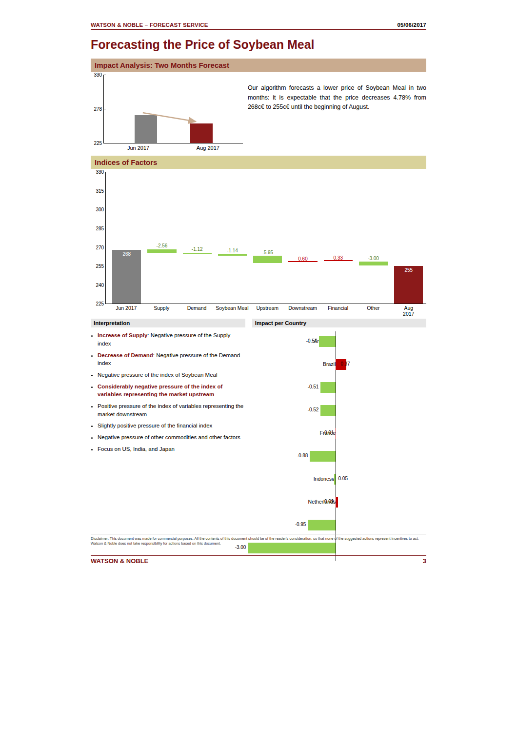WATSON & NOBLE – FORECAST SERVICE
05/06/2017
Forecasting the Price of Soybean Meal
Impact Analysis: Two Months Forecast
330 278 225
Jun 2017 Aug 2017
Our algorithm forecasts a lower price of Soybean Meal in two months: it is expectable that the price decreases 4.78% from 268c€ to 255c€ until the beginning of August.
Indices of Factors
330 315 300 285 270 255 240 225
268
-2.56
-1.12
-1.14
-5.95
0.60
0.33
-3.00
255
Jun 2017 Supply Demand Soybean Meal Upstream Downstream Financial Other Aug 2017
Interpretation
Increase of Supply: Negative pressure of the Supply index
Decrease of Demand: Negative pressure of the Demand index
Negative pressure of the index of Soybean Meal
Considerably negative pressure of the index of variables representing the market upstream
Positive pressure of the index of variables representing the market downstream
Slightly positive pressure of the financial index
Negative pressure of other commodities and other factors
Focus on US, India, and Japan
Impact per Country
Argentina
-0.57
Brazil
0.37
China
-0.51
Euro
-0.52
France
0.01
India
-0.88
Indonesia
-0.05
Netherlands
0.09
US
-0.95
Other Countries
-3.00
Disclaimer: This document was made for commercial purposes. All the contents of this document should be of the reader's consideration, so that none of the suggested actions represent incentives to act. Watson & Noble does not take responsibility for actions based on this document.
WATSON & NOBLE
3